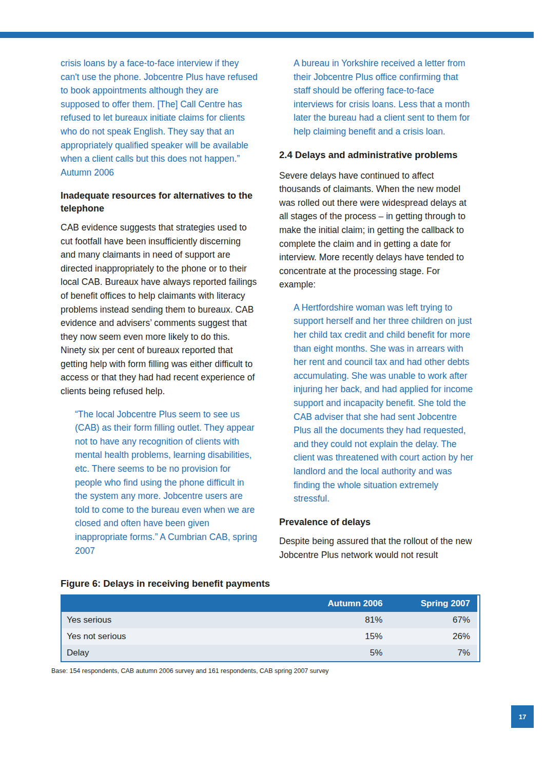crisis loans by a face-to-face interview if they can't use the phone. Jobcentre Plus have refused to book appointments although they are supposed to offer them. [The] Call Centre has refused to let bureaux initiate claims for clients who do not speak English. They say that an appropriately qualified speaker will be available when a client calls but this does not happen.” Autumn 2006
Inadequate resources for alternatives to the telephone
CAB evidence suggests that strategies used to cut footfall have been insufficiently discerning and many claimants in need of support are directed inappropriately to the phone or to their local CAB. Bureaux have always reported failings of benefit offices to help claimants with literacy problems instead sending them to bureaux. CAB evidence and advisers’ comments suggest that they now seem even more likely to do this. Ninety six per cent of bureaux reported that getting help with form filling was either difficult to access or that they had had recent experience of clients being refused help.
“The local Jobcentre Plus seem to see us (CAB) as their form filling outlet. They appear not to have any recognition of clients with mental health problems, learning disabilities, etc. There seems to be no provision for people who find using the phone difficult in the system any more. Jobcentre users are told to come to the bureau even when we are closed and often have been given inappropriate forms.” A Cumbrian CAB, spring 2007
A bureau in Yorkshire received a letter from their Jobcentre Plus office confirming that staff should be offering face-to-face interviews for crisis loans. Less that a month later the bureau had a client sent to them for help claiming benefit and a crisis loan.
2.4 Delays and administrative problems
Severe delays have continued to affect thousands of claimants. When the new model was rolled out there were widespread delays at all stages of the process – in getting through to make the initial claim; in getting the callback to complete the claim and in getting a date for interview. More recently delays have tended to concentrate at the processing stage. For example:
A Hertfordshire woman was left trying to support herself and her three children on just her child tax credit and child benefit for more than eight months. She was in arrears with her rent and council tax and had other debts accumulating. She was unable to work after injuring her back, and had applied for income support and incapacity benefit. She told the CAB adviser that she had sent Jobcentre Plus all the documents they had requested, and they could not explain the delay. The client was threatened with court action by her landlord and the local authority and was finding the whole situation extremely stressful.
Prevalence of delays
Despite being assured that the rollout of the new Jobcentre Plus network would not result
Figure 6: Delays in receiving benefit payments
| | Autumn 2006 | Spring 2007 |
| --- | --- | --- |
| Yes serious | 81% | 67% |
| Yes not serious | 15% | 26% |
| Delay | 5% | 7% |
Base: 154 respondents, CAB autumn 2006 survey and 161 respondents, CAB spring 2007 survey
17